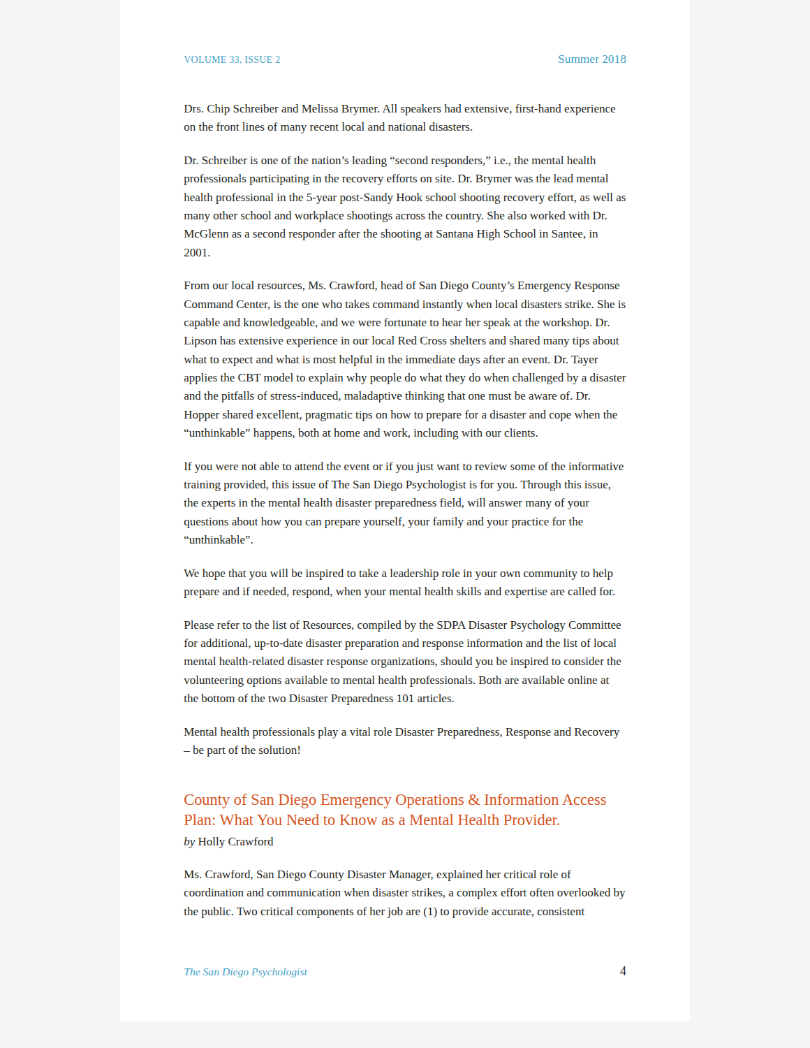Volume 33, Issue 2 Summer 2018
Drs. Chip Schreiber and Melissa Brymer. All speakers had extensive, first-hand experience on the front lines of many recent local and national disasters.
Dr. Schreiber is one of the nation’s leading “second responders,” i.e., the mental health professionals participating in the recovery efforts on site. Dr. Brymer was the lead mental health professional in the 5-year post-Sandy Hook school shooting recovery effort, as well as many other school and workplace shootings across the country. She also worked with Dr. McGlenn as a second responder after the shooting at Santana High School in Santee, in 2001.
From our local resources, Ms. Crawford, head of San Diego County’s Emergency Response Command Center, is the one who takes command instantly when local disasters strike. She is capable and knowledgeable, and we were fortunate to hear her speak at the workshop. Dr. Lipson has extensive experience in our local Red Cross shelters and shared many tips about what to expect and what is most helpful in the immediate days after an event. Dr. Tayer applies the CBT model to explain why people do what they do when challenged by a disaster and the pitfalls of stress-induced, maladaptive thinking that one must be aware of. Dr. Hopper shared excellent, pragmatic tips on how to prepare for a disaster and cope when the “unthinkable” happens, both at home and work, including with our clients.
If you were not able to attend the event or if you just want to review some of the informative training provided, this issue of The San Diego Psychologist is for you. Through this issue, the experts in the mental health disaster preparedness field, will answer many of your questions about how you can prepare yourself, your family and your practice for the “unthinkable”.
We hope that you will be inspired to take a leadership role in your own community to help prepare and if needed, respond, when your mental health skills and expertise are called for.
Please refer to the list of Resources, compiled by the SDPA Disaster Psychology Committee for additional, up-to-date disaster preparation and response information and the list of local mental health-related disaster response organizations, should you be inspired to consider the volunteering options available to mental health professionals. Both are available online at the bottom of the two Disaster Preparedness 101 articles.
Mental health professionals play a vital role Disaster Preparedness, Response and Recovery – be part of the solution!
County of San Diego Emergency Operations & Information Access Plan: What You Need to Know as a Mental Health Provider.
by Holly Crawford
Ms. Crawford, San Diego County Disaster Manager, explained her critical role of coordination and communication when disaster strikes, a complex effort often overlooked by the public. Two critical components of her job are (1) to provide accurate, consistent
The San Diego Psychologist 4